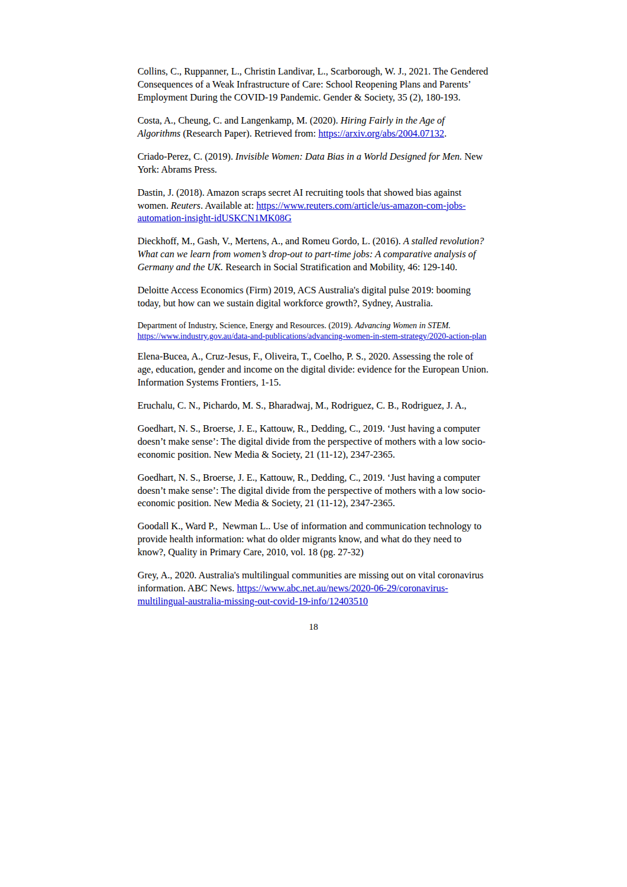Collins, C., Ruppanner, L., Christin Landivar, L., Scarborough, W. J., 2021. The Gendered Consequences of a Weak Infrastructure of Care: School Reopening Plans and Parents’ Employment During the COVID-19 Pandemic. Gender & Society, 35 (2), 180-193.
Costa, A., Cheung, C. and Langenkamp, M. (2020). Hiring Fairly in the Age of Algorithms (Research Paper). Retrieved from: https://arxiv.org/abs/2004.07132.
Criado-Perez, C. (2019). Invisible Women: Data Bias in a World Designed for Men. New York: Abrams Press.
Dastin, J. (2018). Amazon scraps secret AI recruiting tools that showed bias against women. Reuters. Available at: https://www.reuters.com/article/us-amazon-com-jobs-automation-insight-idUSKCN1MK08G
Dieckhoff, M., Gash, V., Mertens, A., and Romeu Gordo, L. (2016). A stalled revolution? What can we learn from women’s drop-out to part-time jobs: A comparative analysis of Germany and the UK. Research in Social Stratification and Mobility, 46: 129-140.
Deloitte Access Economics (Firm) 2019, ACS Australia's digital pulse 2019: booming today, but how can we sustain digital workforce growth?, Sydney, Australia.
Department of Industry, Science, Energy and Resources. (2019). Advancing Women in STEM. https://www.industry.gov.au/data-and-publications/advancing-women-in-stem-strategy/2020-action-plan
Elena-Bucea, A., Cruz-Jesus, F., Oliveira, T., Coelho, P. S., 2020. Assessing the role of age, education, gender and income on the digital divide: evidence for the European Union. Information Systems Frontiers, 1-15.
Eruchalu, C. N., Pichardo, M. S., Bharadwaj, M., Rodriguez, C. B., Rodriguez, J. A.,
Goedhart, N. S., Broerse, J. E., Kattouw, R., Dedding, C., 2019. ‘Just having a computer doesn’t make sense’: The digital divide from the perspective of mothers with a low socio-economic position. New Media & Society, 21 (11-12), 2347-2365.
Goedhart, N. S., Broerse, J. E., Kattouw, R., Dedding, C., 2019. ‘Just having a computer doesn’t make sense’: The digital divide from the perspective of mothers with a low socio-economic position. New Media & Society, 21 (11-12), 2347-2365.
Goodall K., Ward P., Newman L.. Use of information and communication technology to provide health information: what do older migrants know, and what do they need to know?, Quality in Primary Care, 2010, vol. 18 (pg. 27-32)
Grey, A., 2020. Australia's multilingual communities are missing out on vital coronavirus information. ABC News. https://www.abc.net.au/news/2020-06-29/coronavirus-multilingual-australia-missing-out-covid-19-info/12403510
18